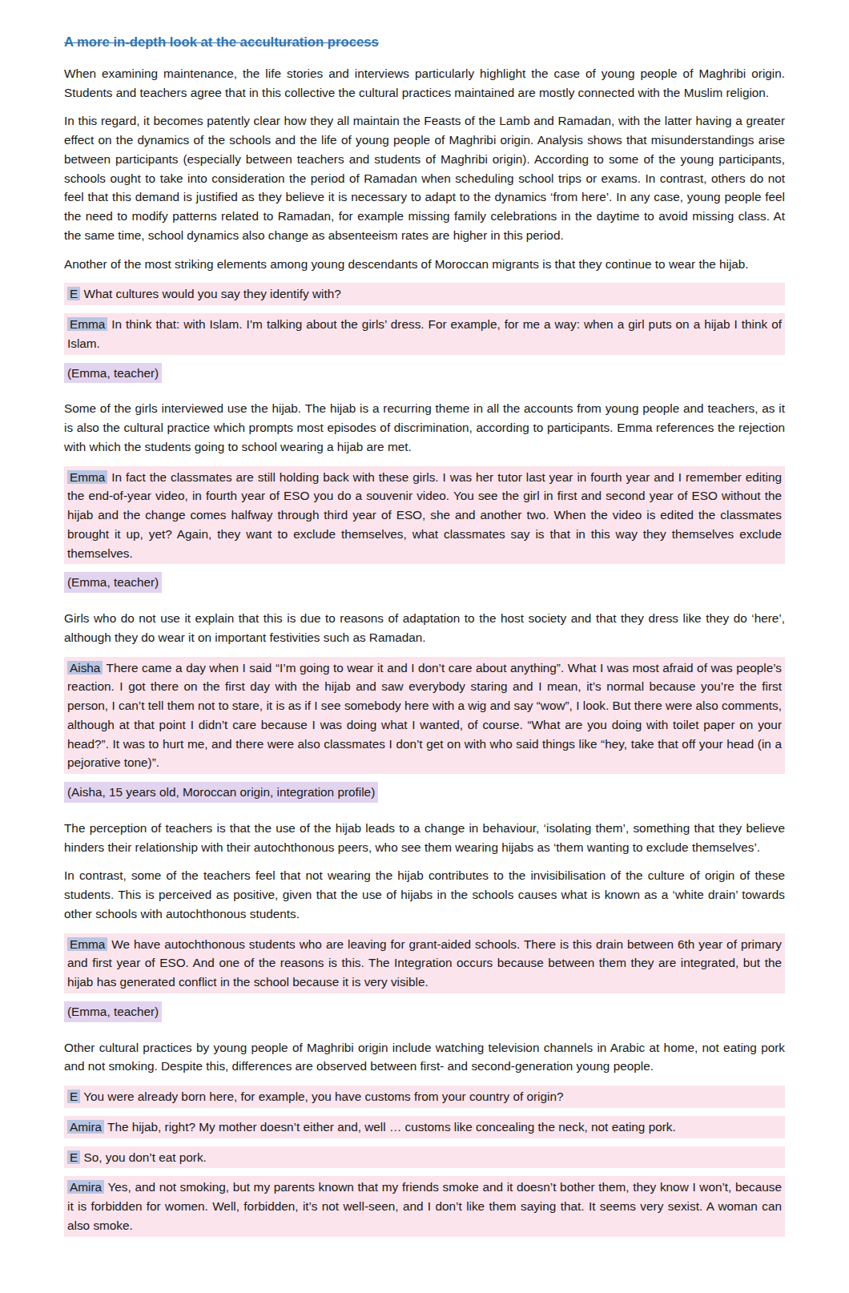A more in-depth look at the acculturation process
When examining maintenance, the life stories and interviews particularly highlight the case of young people of Maghribi origin. Students and teachers agree that in this collective the cultural practices maintained are mostly connected with the Muslim religion.
In this regard, it becomes patently clear how they all maintain the Feasts of the Lamb and Ramadan, with the latter having a greater effect on the dynamics of the schools and the life of young people of Maghribi origin. Analysis shows that misunderstandings arise between participants (especially between teachers and students of Maghribi origin). According to some of the young participants, schools ought to take into consideration the period of Ramadan when scheduling school trips or exams. In contrast, others do not feel that this demand is justified as they believe it is necessary to adapt to the dynamics ‘from here’. In any case, young people feel the need to modify patterns related to Ramadan, for example missing family celebrations in the daytime to avoid missing class. At the same time, school dynamics also change as absenteeism rates are higher in this period.
Another of the most striking elements among young descendants of Moroccan migrants is that they continue to wear the hijab.
E What cultures would you say they identify with?
Emma In think that: with Islam. I’m talking about the girls’ dress. For example, for me a way: when a girl puts on a hijab I think of Islam.
(Emma, teacher)
Some of the girls interviewed use the hijab. The hijab is a recurring theme in all the accounts from young people and teachers, as it is also the cultural practice which prompts most episodes of discrimination, according to participants. Emma references the rejection with which the students going to school wearing a hijab are met.
Emma In fact the classmates are still holding back with these girls. I was her tutor last year in fourth year and I remember editing the end-of-year video, in fourth year of ESO you do a souvenir video. You see the girl in first and second year of ESO without the hijab and the change comes halfway through third year of ESO, she and another two. When the video is edited the classmates brought it up, yet? Again, they want to exclude themselves, what classmates say is that in this way they themselves exclude themselves.
(Emma, teacher)
Girls who do not use it explain that this is due to reasons of adaptation to the host society and that they dress like they do ‘here’, although they do wear it on important festivities such as Ramadan.
Aisha There came a day when I said “I’m going to wear it and I don’t care about anything”. What I was most afraid of was people’s reaction. I got there on the first day with the hijab and saw everybody staring and I mean, it’s normal because you’re the first person, I can’t tell them not to stare, it is as if I see somebody here with a wig and say “wow”, I look. But there were also comments, although at that point I didn’t care because I was doing what I wanted, of course. “What are you doing with toilet paper on your head?”. It was to hurt me, and there were also classmates I don’t get on with who said things like “hey, take that off your head (in a pejorative tone)”.
(Aisha, 15 years old, Moroccan origin, integration profile)
The perception of teachers is that the use of the hijab leads to a change in behaviour, ‘isolating them’, something that they believe hinders their relationship with their autochthonous peers, who see them wearing hijabs as ‘them wanting to exclude themselves’.
In contrast, some of the teachers feel that not wearing the hijab contributes to the invisibilisation of the culture of origin of these students. This is perceived as positive, given that the use of hijabs in the schools causes what is known as a ‘white drain’ towards other schools with autochthonous students.
Emma We have autochthonous students who are leaving for grant-aided schools. There is this drain between 6th year of primary and first year of ESO. And one of the reasons is this. The Integration occurs because between them they are integrated, but the hijab has generated conflict in the school because it is very visible.
(Emma, teacher)
Other cultural practices by young people of Maghribi origin include watching television channels in Arabic at home, not eating pork and not smoking. Despite this, differences are observed between first- and second-generation young people.
E You were already born here, for example, you have customs from your country of origin?
Amira The hijab, right? My mother doesn’t either and, well … customs like concealing the neck, not eating pork.
E So, you don’t eat pork.
Amira Yes, and not smoking, but my parents known that my friends smoke and it doesn’t bother them, they know I won’t, because it is forbidden for women. Well, forbidden, it’s not well-seen, and I don’t like them saying that. It seems very sexist. A woman can also smoke.